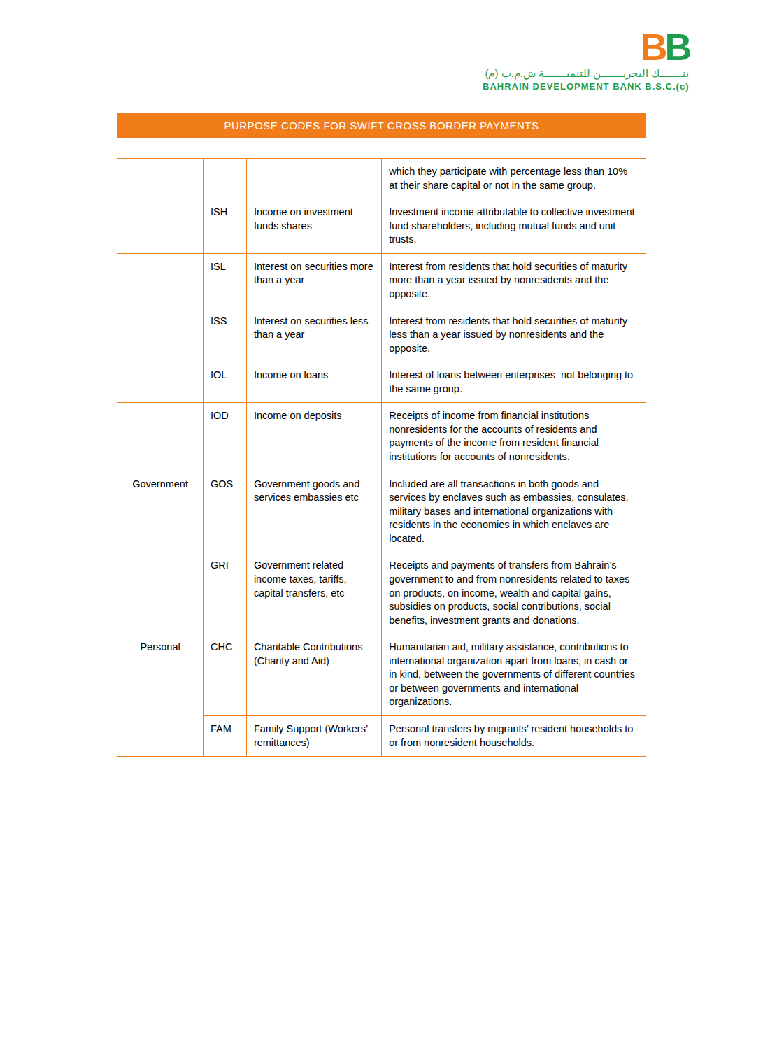BB
بنــــــــك البحريــــــــن للتنميــــــــة ش.م.ب (م)
BAHRAIN DEVELOPMENT BANK B.S.C.(c)
PURPOSE CODES FOR SWIFT CROSS BORDER PAYMENTS
| | | | which they participate with percentage less than 10% at their share capital or not in the same group. |
| | ISH | Income on investment funds shares | Investment income attributable to collective investment fund shareholders, including mutual funds and unit trusts. |
| | ISL | Interest on securities more than a year | Interest from residents that hold securities of maturity more than a year issued by nonresidents and the opposite. |
| | ISS | Interest on securities less than a year | Interest from residents that hold securities of maturity less than a year issued by nonresidents and the opposite. |
| | IOL | Income on loans | Interest of loans between enterprises not belonging to the same group. |
| | IOD | Income on deposits | Receipts of income from financial institutions nonresidents for the accounts of residents and payments of the income from resident financial institutions for accounts of nonresidents. |
| Government | GOS | Government goods and services embassies etc | Included are all transactions in both goods and services by enclaves such as embassies, consulates, military bases and international organizations with residents in the economies in which enclaves are located. |
| GRI | Government related income taxes, tariffs, capital transfers, etc | Receipts and payments of transfers from Bahrain’s government to and from nonresidents related to taxes on products, on income, wealth and capital gains, subsidies on products, social contributions, social benefits, investment grants and donations. |
| Personal | CHC | Charitable Contributions (Charity and Aid) | Humanitarian aid, military assistance, contributions to international organization apart from loans, in cash or in kind, between the governments of different countries or between governments and international organizations. |
| FAM | Family Support (Workers’ remittances) | Personal transfers by migrants’ resident households to or from nonresident households. |